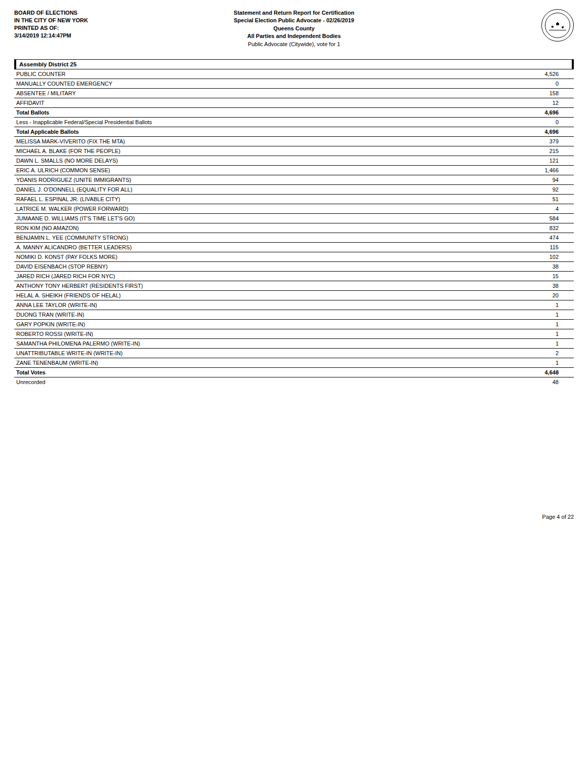BOARD OF ELECTIONS
IN THE CITY OF NEW YORK
PRINTED AS OF:
3/14/2019 12:14:47PM
Statement and Return Report for Certification
Special Election Public Advocate - 02/26/2019
Queens County
All Parties and Independent Bodies
Public Advocate (Citywide), vote for 1
Assembly District 25
| PUBLIC COUNTER | 4,526 |
| MANUALLY COUNTED EMERGENCY | 0 |
| ABSENTEE / MILITARY | 158 |
| AFFIDAVIT | 12 |
| Total Ballots | 4,696 |
| Less - Inapplicable Federal/Special Presidential Ballots | 0 |
| Total Applicable Ballots | 4,696 |
| MELISSA MARK-VIVERITO (FIX THE MTA) | 379 |
| MICHAEL A. BLAKE (FOR THE PEOPLE) | 215 |
| DAWN L. SMALLS (NO MORE DELAYS) | 121 |
| ERIC A. ULRICH (COMMON SENSE) | 1,466 |
| YDANIS RODRIGUEZ (UNITE IMMIGRANTS) | 94 |
| DANIEL J. O'DONNELL (EQUALITY FOR ALL) | 92 |
| RAFAEL L. ESPINAL JR. (LIVABLE CITY) | 51 |
| LATRICE M. WALKER (POWER FORWARD) | 4 |
| JUMAANE D. WILLIAMS (IT'S TIME LET'S GO) | 584 |
| RON KIM (NO AMAZON) | 832 |
| BENJAMIN L. YEE (COMMUNITY STRONG) | 474 |
| A. MANNY ALICANDRO (BETTER LEADERS) | 115 |
| NOMIKI D. KONST (PAY FOLKS MORE) | 102 |
| DAVID EISENBACH (STOP REBNY) | 38 |
| JARED RICH (JARED RICH FOR NYC) | 15 |
| ANTHONY TONY HERBERT (RESIDENTS FIRST) | 38 |
| HELAL A. SHEIKH (FRIENDS OF HELAL) | 20 |
| ANNA LEE TAYLOR (WRITE-IN) | 1 |
| DUONG TRAN (WRITE-IN) | 1 |
| GARY POPKIN (WRITE-IN) | 1 |
| ROBERTO ROSSI (WRITE-IN) | 1 |
| SAMANTHA PHILOMENA PALERMO (WRITE-IN) | 1 |
| UNATTRIBUTABLE WRITE-IN (WRITE-IN) | 2 |
| ZANE TENENBAUM (WRITE-IN) | 1 |
| Total Votes | 4,648 |
| Unrecorded | 48 |
Page 4 of 22